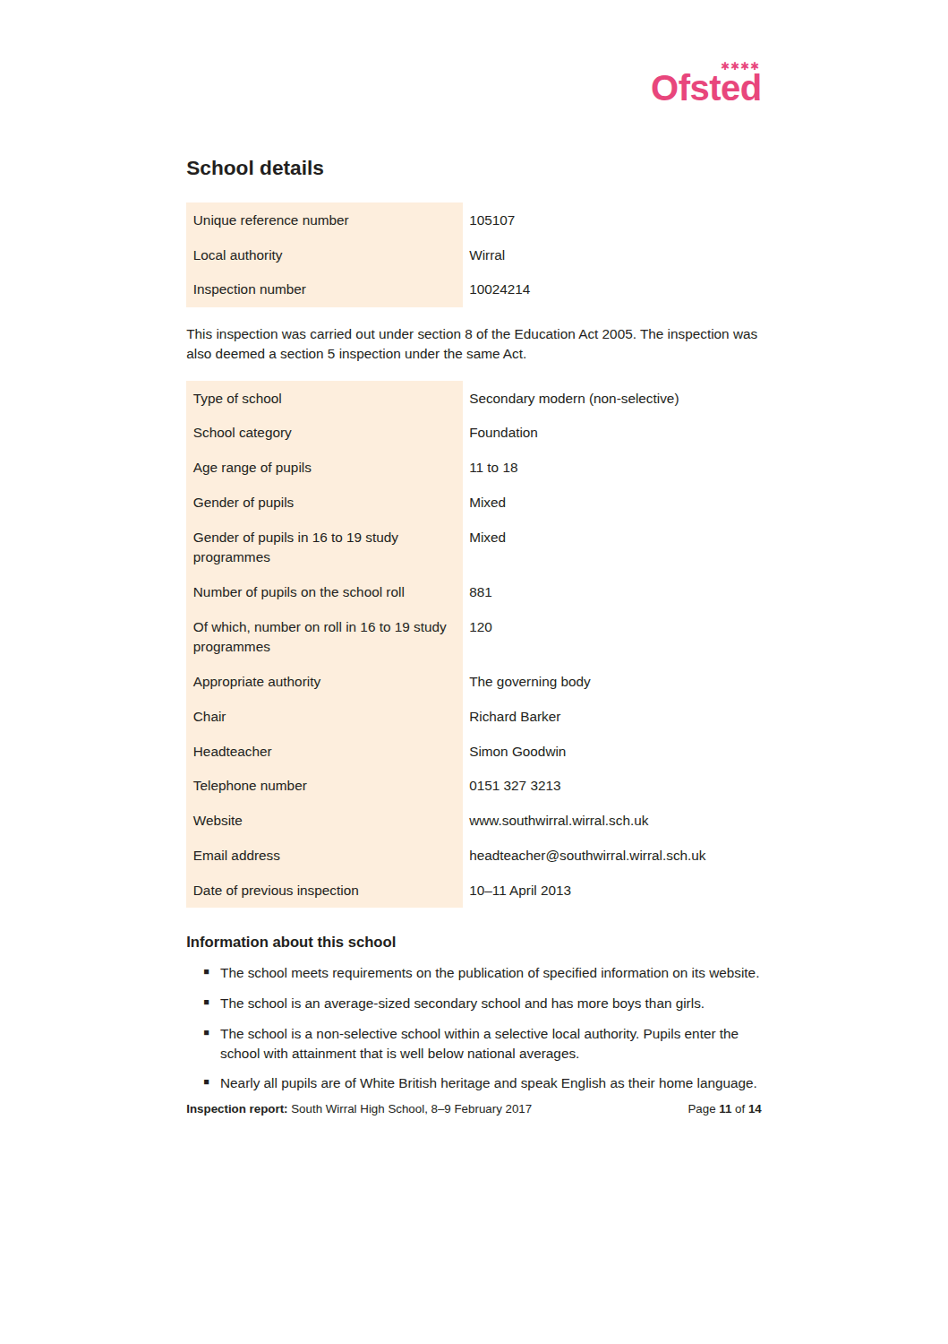✱✱✱✱ Ofsted
School details
| Unique reference number | 105107 |
| Local authority | Wirral |
| Inspection number | 10024214 |
This inspection was carried out under section 8 of the Education Act 2005. The inspection was also deemed a section 5 inspection under the same Act.
| Type of school | Secondary modern (non-selective) |
| School category | Foundation |
| Age range of pupils | 11 to 18 |
| Gender of pupils | Mixed |
| Gender of pupils in 16 to 19 study programmes | Mixed |
| Number of pupils on the school roll | 881 |
| Of which, number on roll in 16 to 19 study programmes | 120 |
| Appropriate authority | The governing body |
| Chair | Richard Barker |
| Headteacher | Simon Goodwin |
| Telephone number | 0151 327 3213 |
| Website | www.southwirral.wirral.sch.uk |
| Email address | headteacher@southwirral.wirral.sch.uk |
| Date of previous inspection | 10–11 April 2013 |
Information about this school
The school meets requirements on the publication of specified information on its website.
The school is an average-sized secondary school and has more boys than girls.
The school is a non-selective school within a selective local authority. Pupils enter the school with attainment that is well below national averages.
Nearly all pupils are of White British heritage and speak English as their home language.
Inspection report: South Wirral High School, 8–9 February 2017
Page 11 of 14